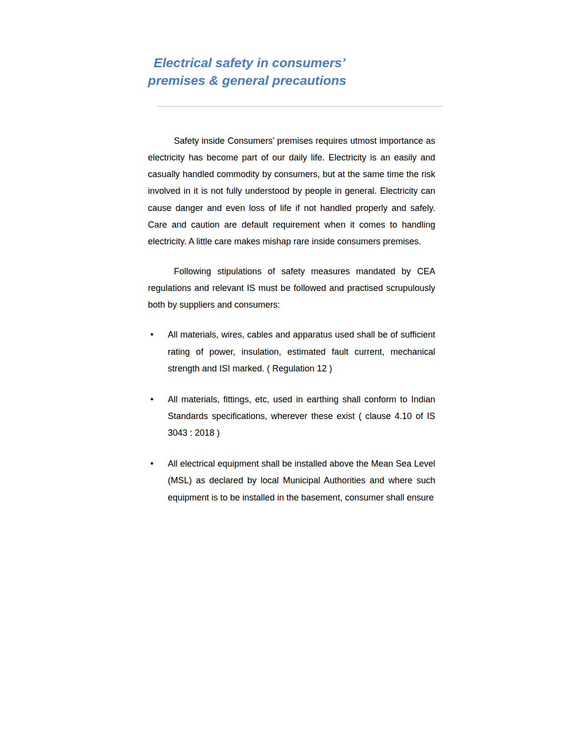Electrical safety in consumers’premises & general precautions
Safety inside Consumers’ premises requires utmost importance as electricity has become part of our daily life. Electricity is an easily and casually handled commodity by consumers, but at the same time the risk involved in it is not fully understood by people in general. Electricity can cause danger and even loss of life if not handled properly and safely. Care and caution are default requirement when it comes to handling electricity. A little care makes mishap rare inside consumers premises.
Following stipulations of safety measures mandated by CEA regulations and relevant IS must be followed and practised scrupulously both by suppliers and consumers:
All materials, wires, cables and apparatus used shall be of sufficient rating of power, insulation, estimated fault current, mechanical strength and ISI marked. ( Regulation 12 )
All materials, fittings, etc, used in earthing shall conform to Indian Standards specifications, wherever these exist ( clause 4.10 of IS 3043 : 2018 )
All electrical equipment shall be installed above the Mean Sea Level (MSL) as declared by local Municipal Authorities and where such equipment is to be installed in the basement, consumer shall ensure